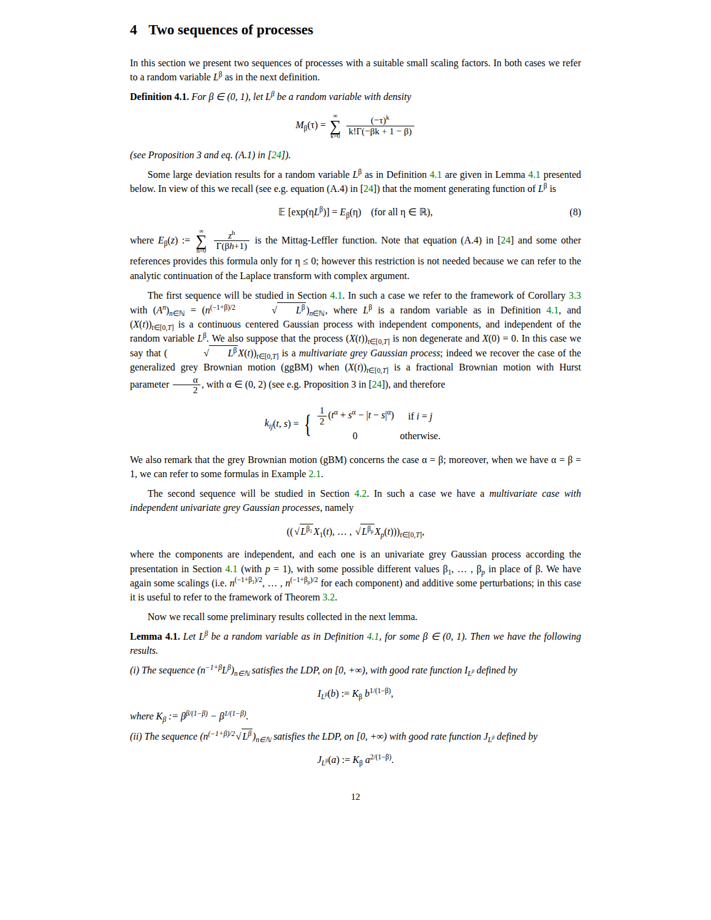4 Two sequences of processes
In this section we present two sequences of processes with a suitable small scaling factors. In both cases we refer to a random variable Lβ as in the next definition.
Definition 4.1. For β ∈ (0, 1), let Lβ be a random variable with density
Mβ(τ) = ∞∑k=0 (−τ)k k!Γ(−βk + 1 − β)
(see Proposition 3 and eq. (A.1) in [24]).
Some large deviation results for a random variable Lβ as in Definition 4.1 are given in Lemma 4.1 presented below. In view of this we recall (see e.g. equation (A.4) in [24]) that the moment generating function of Lβ is
𝔼 [exp(ηLβ)] = Eβ(η) (for all η ∈ ℝ), (8)
where Eβ(z) := ∞∑h=0 zh Γ(βh+1) is the Mittag-Leffler function. Note that equation (A.4) in [24] and some other references provides this formula only for η ≤ 0; however this restriction is not needed because we can refer to the analytic continuation of the Laplace transform with complex argument.
The first sequence will be studied in Section 4.1. In such a case we refer to the framework of Corollary 3.3 with (An)n∈ℕ = (n(−1+β)/2√Lβ)n∈ℕ, where Lβ is a random variable as in Definition 4.1, and (X(t))t∈[0,T] is a continuous centered Gaussian process with independent components, and independent of the random variable Lβ. We also suppose that the process (X(t))t∈[0,T] is non degenerate and X(0) = 0. In this case we say that (√Lβ X(t))t∈[0,T] is a multivariate grey Gaussian process; indeed we recover the case of the generalized grey Brownian motion (ggBM) when (X(t))t∈[0,T] is a fractional Brownian motion with Hurst parameter α 2, with α ∈ (0, 2) (see e.g. Proposition 3 in [24]), and therefore
kij(t, s) = {
| 1 2 ( t α + s α − / t − s / α ) | if i = j |
| 0 | otherwise. |
We also remark that the grey Brownian motion (gBM) concerns the case α = β; moreover, when we have α = β = 1, we can refer to some formulas in Example 2.1.
The second sequence will be studied in Section 4.2. In such a case we have a multivariate case with independent univariate grey Gaussian processes, namely
((√Lβ1 X1(t), … , √Lβp Xp(t)))t∈[0,T],
where the components are independent, and each one is an univariate grey Gaussian process according the presentation in Section 4.1 (with p = 1), with some possible different values β1, … , βp in place of β. We have again some scalings (i.e. n(−1+β1)/2, … , n(−1+βp)/2 for each component) and additive some perturbations; in this case it is useful to refer to the framework of Theorem 3.2.
Now we recall some preliminary results collected in the next lemma.
Lemma 4.1. Let Lβ be a random variable as in Definition 4.1, for some β ∈ (0, 1). Then we have the following results.
(i) The sequence (n−1+βLβ)n∈ℕ satisfies the LDP, on [0, +∞), with good rate function ILβ defined by
ILβ(b) := Kβ b1/(1−β),
where Kβ := ββ/(1−β) − β1/(1−β).
(ii) The sequence (n(−1+β)/2√Lβ)n∈ℕ satisfies the LDP, on [0, +∞) with good rate function JLβ defined by
JLβ(a) := Kβ a2/(1−β).
12